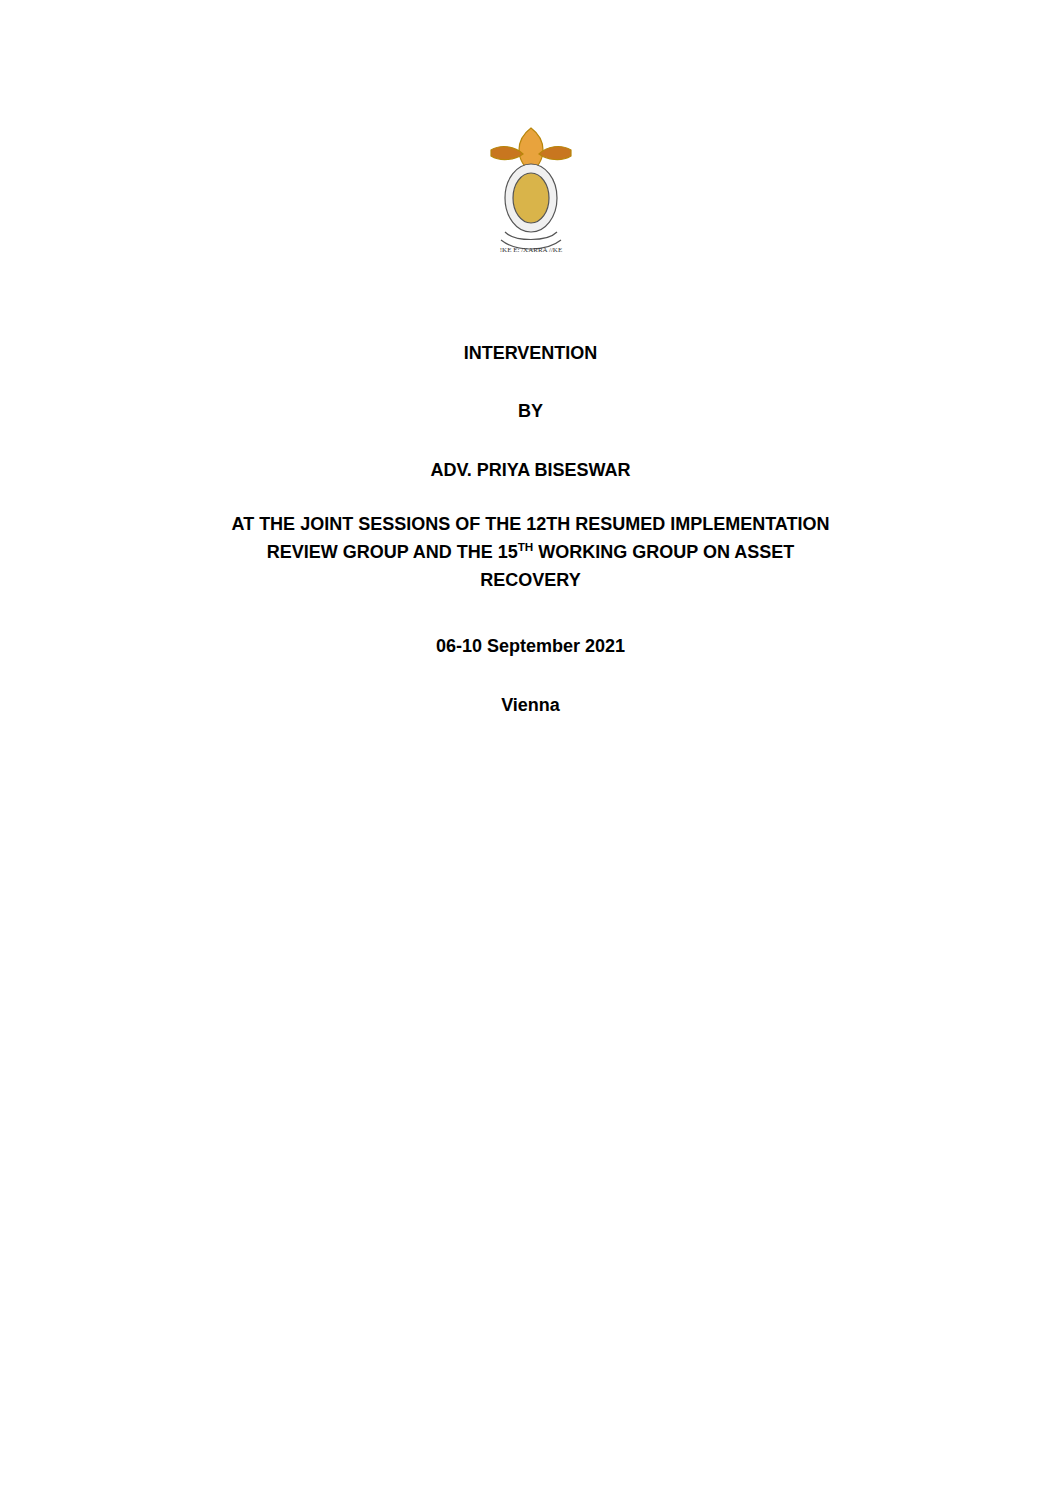INTERVENTION
BY
ADV. PRIYA BISESWAR
AT THE JOINT SESSIONS OF THE 12TH RESUMED IMPLEMENTATION REVIEW GROUP AND THE 15TH WORKING GROUP ON ASSET RECOVERY
06-10 September 2021
Vienna